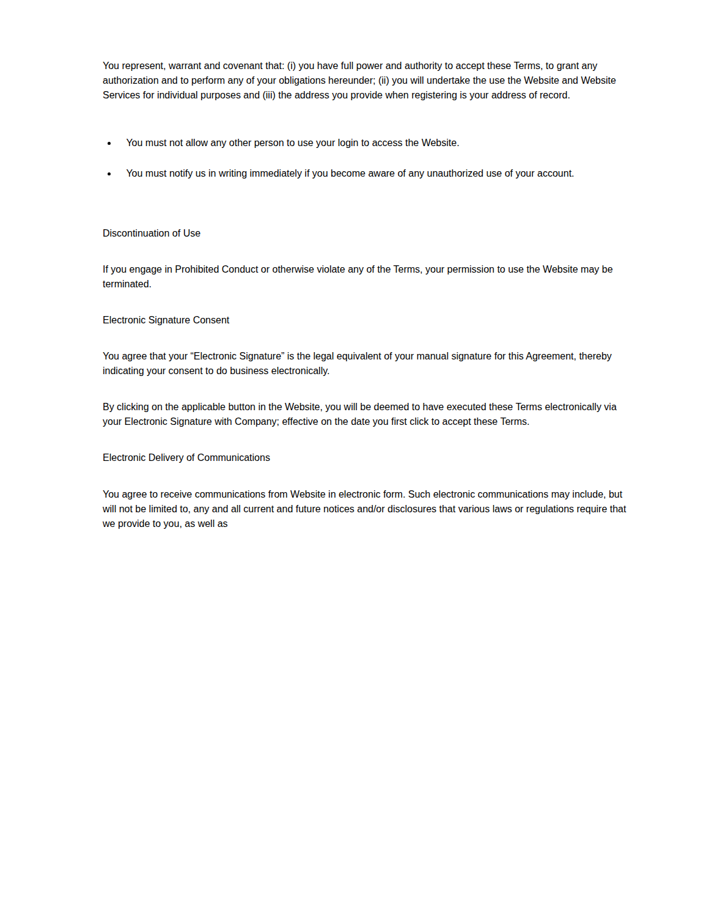You represent, warrant and covenant that: (i) you have full power and authority to accept these Terms, to grant any authorization and to perform any of your obligations hereunder; (ii) you will undertake the use the Website and Website Services for individual purposes and (iii) the address you provide when registering is your address of record.
You must not allow any other person to use your login to access the Website.
You must notify us in writing immediately if you become aware of any unauthorized use of your account.
Discontinuation of Use
If you engage in Prohibited Conduct or otherwise violate any of the Terms, your permission to use the Website may be terminated.
Electronic Signature Consent
You agree that your “Electronic Signature” is the legal equivalent of your manual signature for this Agreement, thereby indicating your consent to do business electronically.
By clicking on the applicable button in the Website, you will be deemed to have executed these Terms electronically via your Electronic Signature with Company; effective on the date you first click to accept these Terms.
Electronic Delivery of Communications
You agree to receive communications from Website in electronic form. Such electronic communications may include, but will not be limited to, any and all current and future notices and/or disclosures that various laws or regulations require that we provide to you, as well as